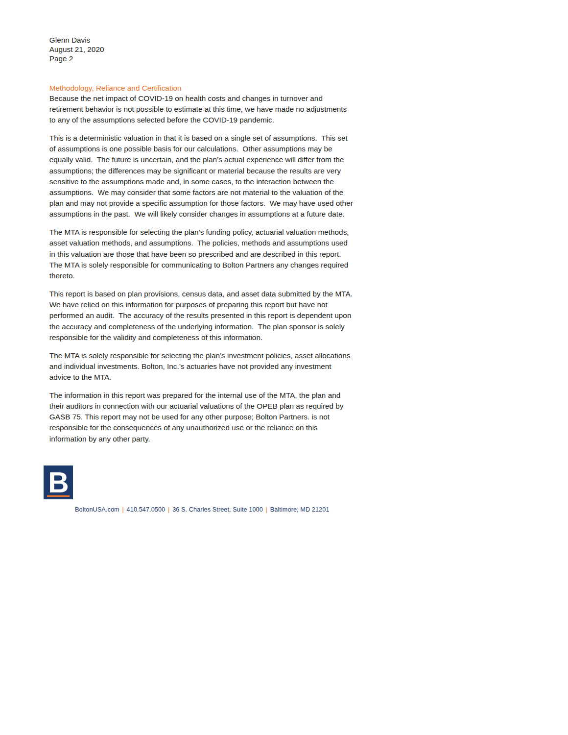Glenn Davis
August 21, 2020
Page 2
Methodology, Reliance and Certification
Because the net impact of COVID-19 on health costs and changes in turnover and retirement behavior is not possible to estimate at this time, we have made no adjustments to any of the assumptions selected before the COVID-19 pandemic.
This is a deterministic valuation in that it is based on a single set of assumptions. This set of assumptions is one possible basis for our calculations. Other assumptions may be equally valid. The future is uncertain, and the plan’s actual experience will differ from the assumptions; the differences may be significant or material because the results are very sensitive to the assumptions made and, in some cases, to the interaction between the assumptions. We may consider that some factors are not material to the valuation of the plan and may not provide a specific assumption for those factors. We may have used other assumptions in the past. We will likely consider changes in assumptions at a future date.
The MTA is responsible for selecting the plan’s funding policy, actuarial valuation methods, asset valuation methods, and assumptions. The policies, methods and assumptions used in this valuation are those that have been so prescribed and are described in this report. The MTA is solely responsible for communicating to Bolton Partners any changes required thereto.
This report is based on plan provisions, census data, and asset data submitted by the MTA. We have relied on this information for purposes of preparing this report but have not performed an audit. The accuracy of the results presented in this report is dependent upon the accuracy and completeness of the underlying information. The plan sponsor is solely responsible for the validity and completeness of this information.
The MTA is solely responsible for selecting the plan’s investment policies, asset allocations and individual investments. Bolton, Inc.’s actuaries have not provided any investment advice to the MTA.
The information in this report was prepared for the internal use of the MTA, the plan and their auditors in connection with our actuarial valuations of the OPEB plan as required by GASB 75. This report may not be used for any other purpose; Bolton Partners. is not responsible for the consequences of any unauthorized use or the reliance on this information by any other party.
B
BoltonUSA.com|410.547.0500|36 S. Charles Street, Suite 1000|Baltimore, MD 21201